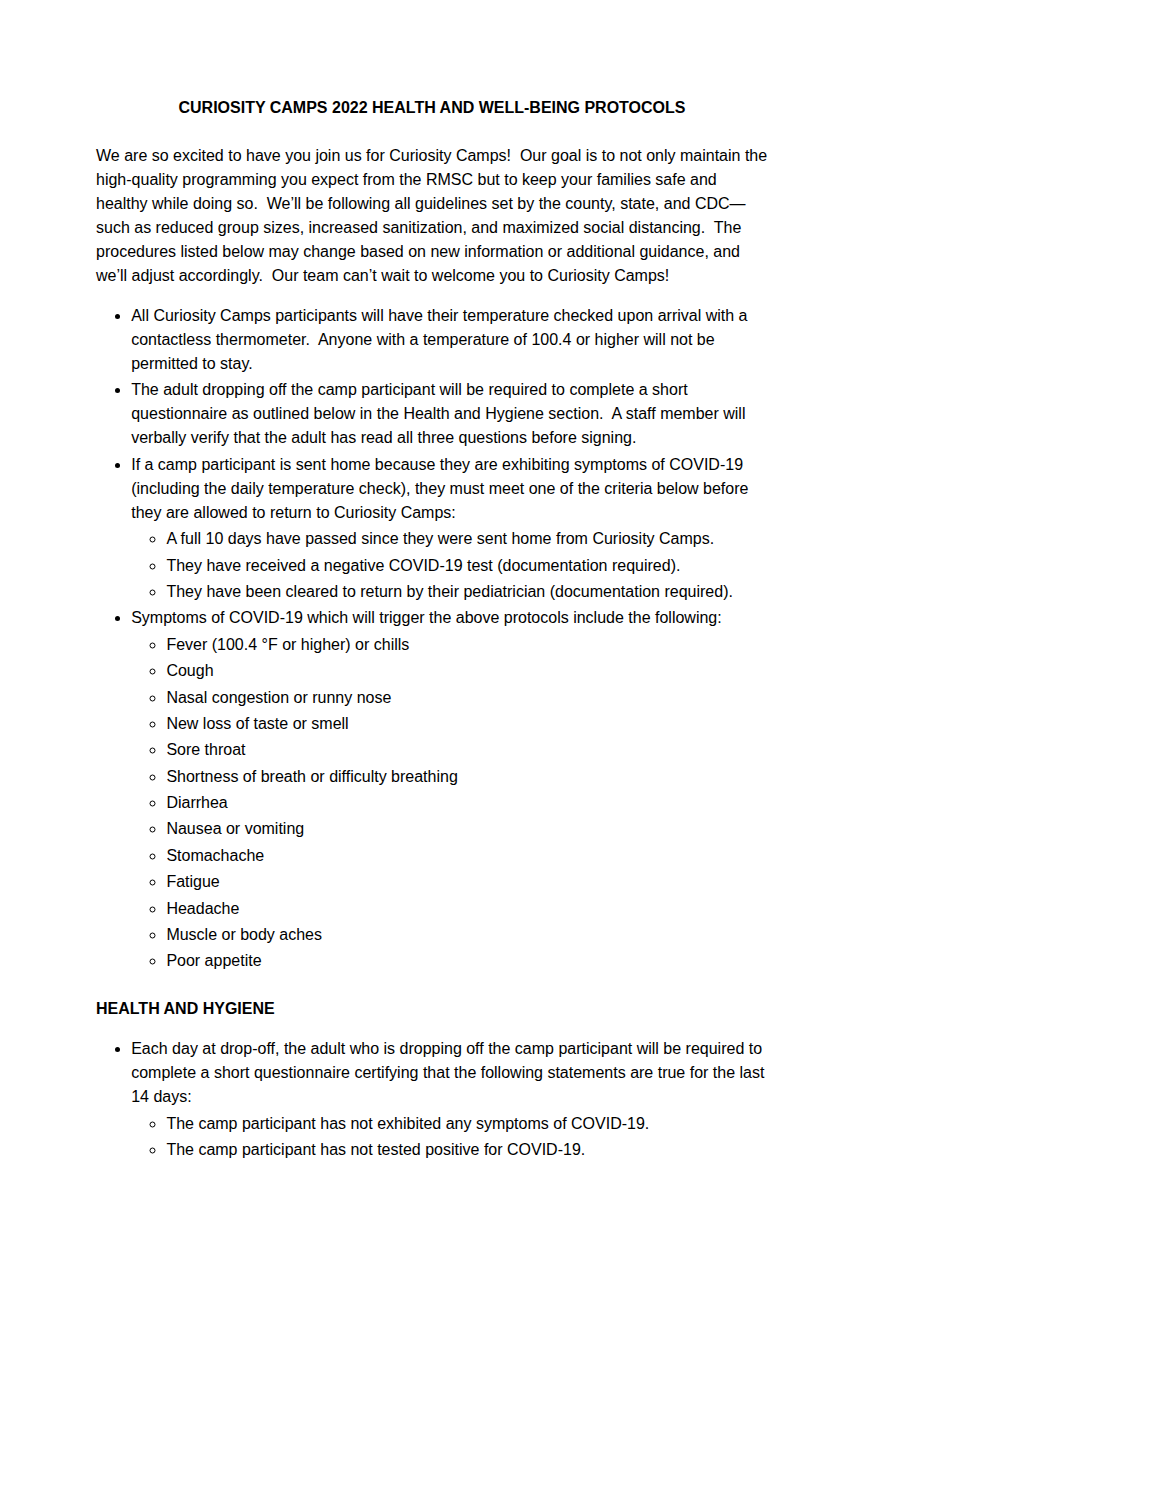CURIOSITY CAMPS 2022 HEALTH AND WELL-BEING PROTOCOLS
We are so excited to have you join us for Curiosity Camps! Our goal is to not only maintain the high-quality programming you expect from the RMSC but to keep your families safe and healthy while doing so. We’ll be following all guidelines set by the county, state, and CDC—such as reduced group sizes, increased sanitization, and maximized social distancing. The procedures listed below may change based on new information or additional guidance, and we’ll adjust accordingly. Our team can’t wait to welcome you to Curiosity Camps!
All Curiosity Camps participants will have their temperature checked upon arrival with a contactless thermometer. Anyone with a temperature of 100.4 or higher will not be permitted to stay.
The adult dropping off the camp participant will be required to complete a short questionnaire as outlined below in the Health and Hygiene section. A staff member will verbally verify that the adult has read all three questions before signing.
If a camp participant is sent home because they are exhibiting symptoms of COVID-19 (including the daily temperature check), they must meet one of the criteria below before they are allowed to return to Curiosity Camps:
A full 10 days have passed since they were sent home from Curiosity Camps.
They have received a negative COVID-19 test (documentation required).
They have been cleared to return by their pediatrician (documentation required).
Symptoms of COVID-19 which will trigger the above protocols include the following:
Fever (100.4 °F or higher) or chills
Cough
Nasal congestion or runny nose
New loss of taste or smell
Sore throat
Shortness of breath or difficulty breathing
Diarrhea
Nausea or vomiting
Stomachache
Fatigue
Headache
Muscle or body aches
Poor appetite
HEALTH AND HYGIENE
Each day at drop-off, the adult who is dropping off the camp participant will be required to complete a short questionnaire certifying that the following statements are true for the last 14 days:
The camp participant has not exhibited any symptoms of COVID-19.
The camp participant has not tested positive for COVID-19.